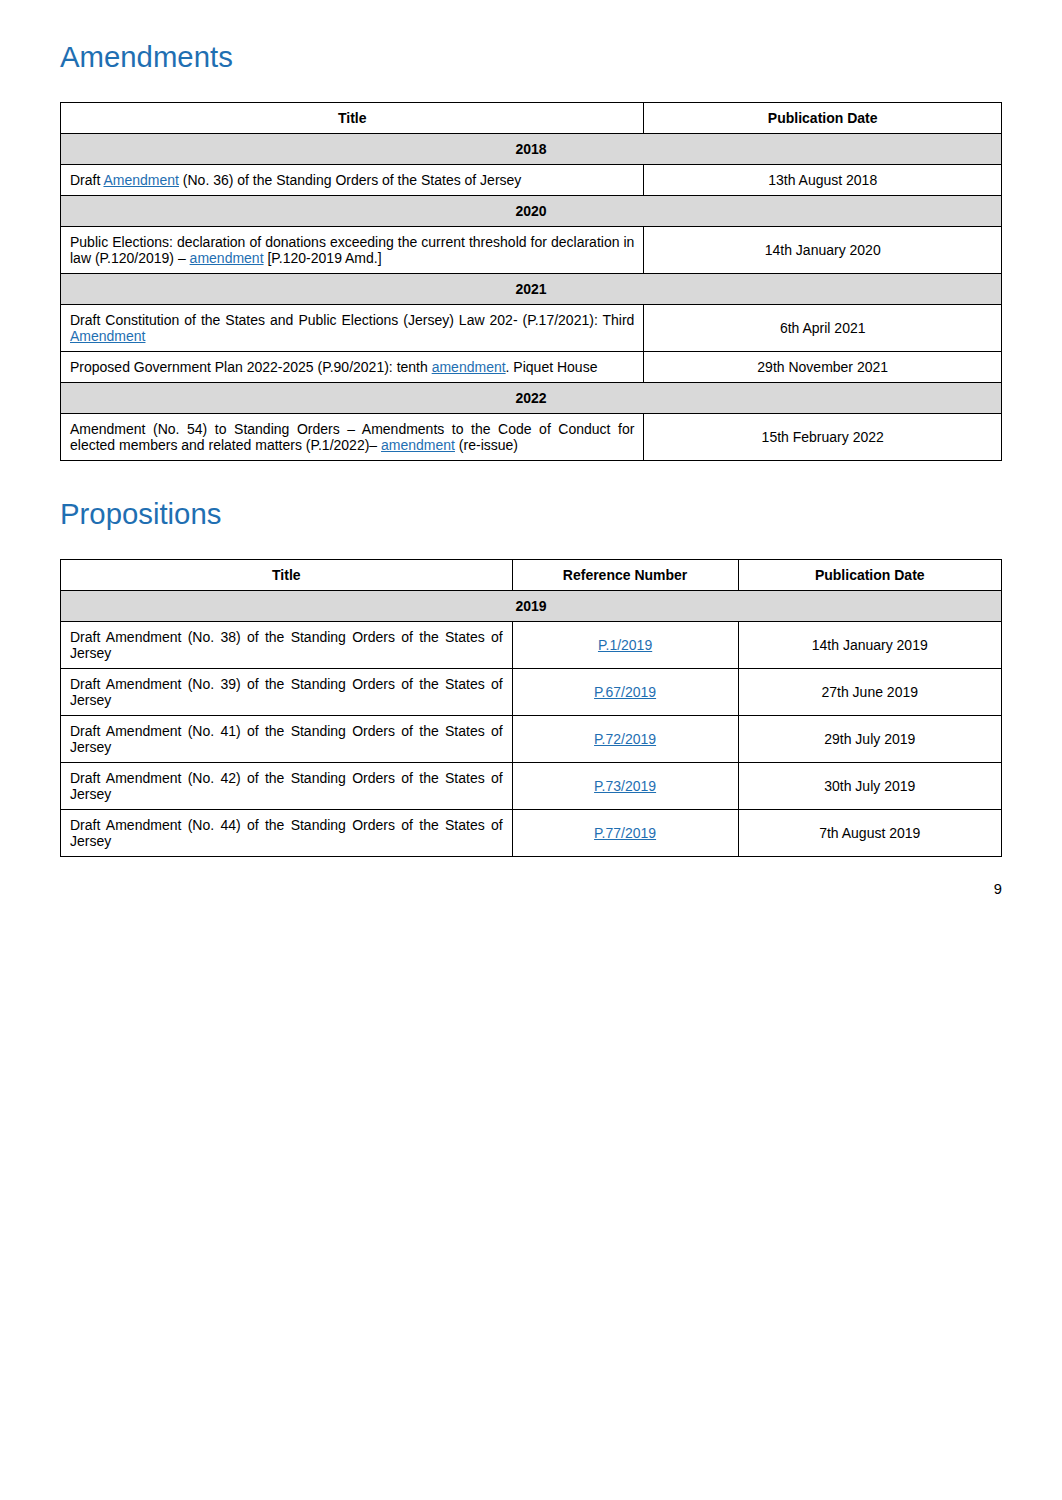Amendments
| Title | Publication Date |
| --- | --- |
| 2018 |
| Draft Amendment (No. 36) of the Standing Orders of the States of Jersey | 13th August 2018 |
| 2020 |
| Public Elections: declaration of donations exceeding the current threshold for declaration in law (P.120/2019) – amendment [P.120-2019 Amd.] | 14th January 2020 |
| 2021 |
| Draft Constitution of the States and Public Elections (Jersey) Law 202- (P.17/2021): Third Amendment | 6th April 2021 |
| Proposed Government Plan 2022-2025 (P.90/2021): tenth amendment . Piquet House | 29th November 2021 |
| 2022 |
| Amendment (No. 54) to Standing Orders – Amendments to the Code of Conduct for elected members and related matters (P.1/2022)– amendment (re-issue) | 15th February 2022 |
Propositions
| Title | Reference Number | Publication Date |
| --- | --- | --- |
| 2019 |
| Draft Amendment (No. 38) of the Standing Orders of the States of Jersey | P.1/2019 | 14th January 2019 |
| Draft Amendment (No. 39) of the Standing Orders of the States of Jersey | P.67/2019 | 27th June 2019 |
| Draft Amendment (No. 41) of the Standing Orders of the States of Jersey | P.72/2019 | 29th July 2019 |
| Draft Amendment (No. 42) of the Standing Orders of the States of Jersey | P.73/2019 | 30th July 2019 |
| Draft Amendment (No. 44) of the Standing Orders of the States of Jersey | P.77/2019 | 7th August 2019 |
9